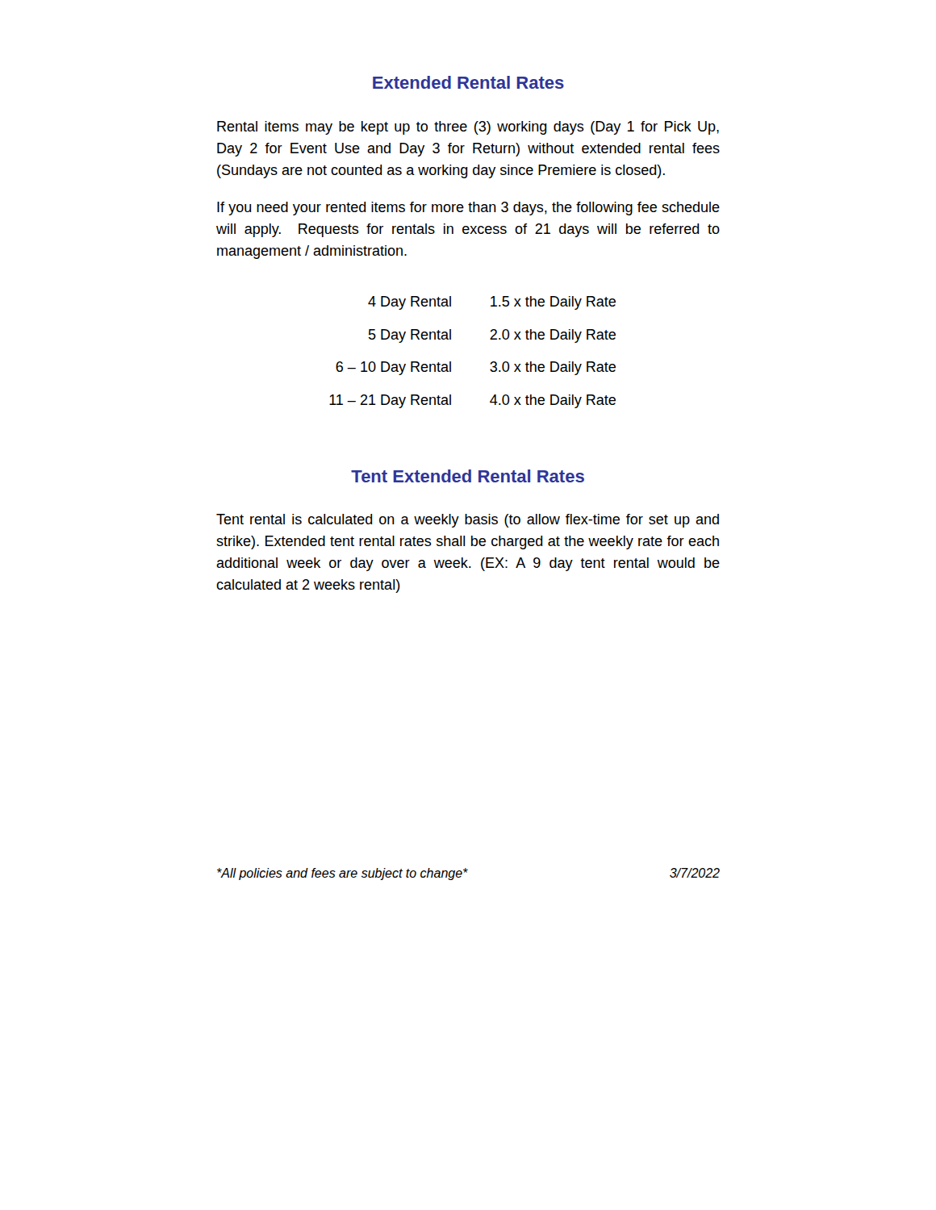Extended Rental Rates
Rental items may be kept up to three (3) working days (Day 1 for Pick Up, Day 2 for Event Use and Day 3 for Return) without extended rental fees (Sundays are not counted as a working day since Premiere is closed).
If you need your rented items for more than 3 days, the following fee schedule will apply. Requests for rentals in excess of 21 days will be referred to management / administration.
| 4 Day Rental | 1.5 x the Daily Rate |
| 5 Day Rental | 2.0 x the Daily Rate |
| 6 – 10 Day Rental | 3.0 x the Daily Rate |
| 11 – 21 Day Rental | 4.0 x the Daily Rate |
Tent Extended Rental Rates
Tent rental is calculated on a weekly basis (to allow flex-time for set up and strike). Extended tent rental rates shall be charged at the weekly rate for each additional week or day over a week. (EX: A 9 day tent rental would be calculated at 2 weeks rental)
*All policies and fees are subject to change* 3/7/2022